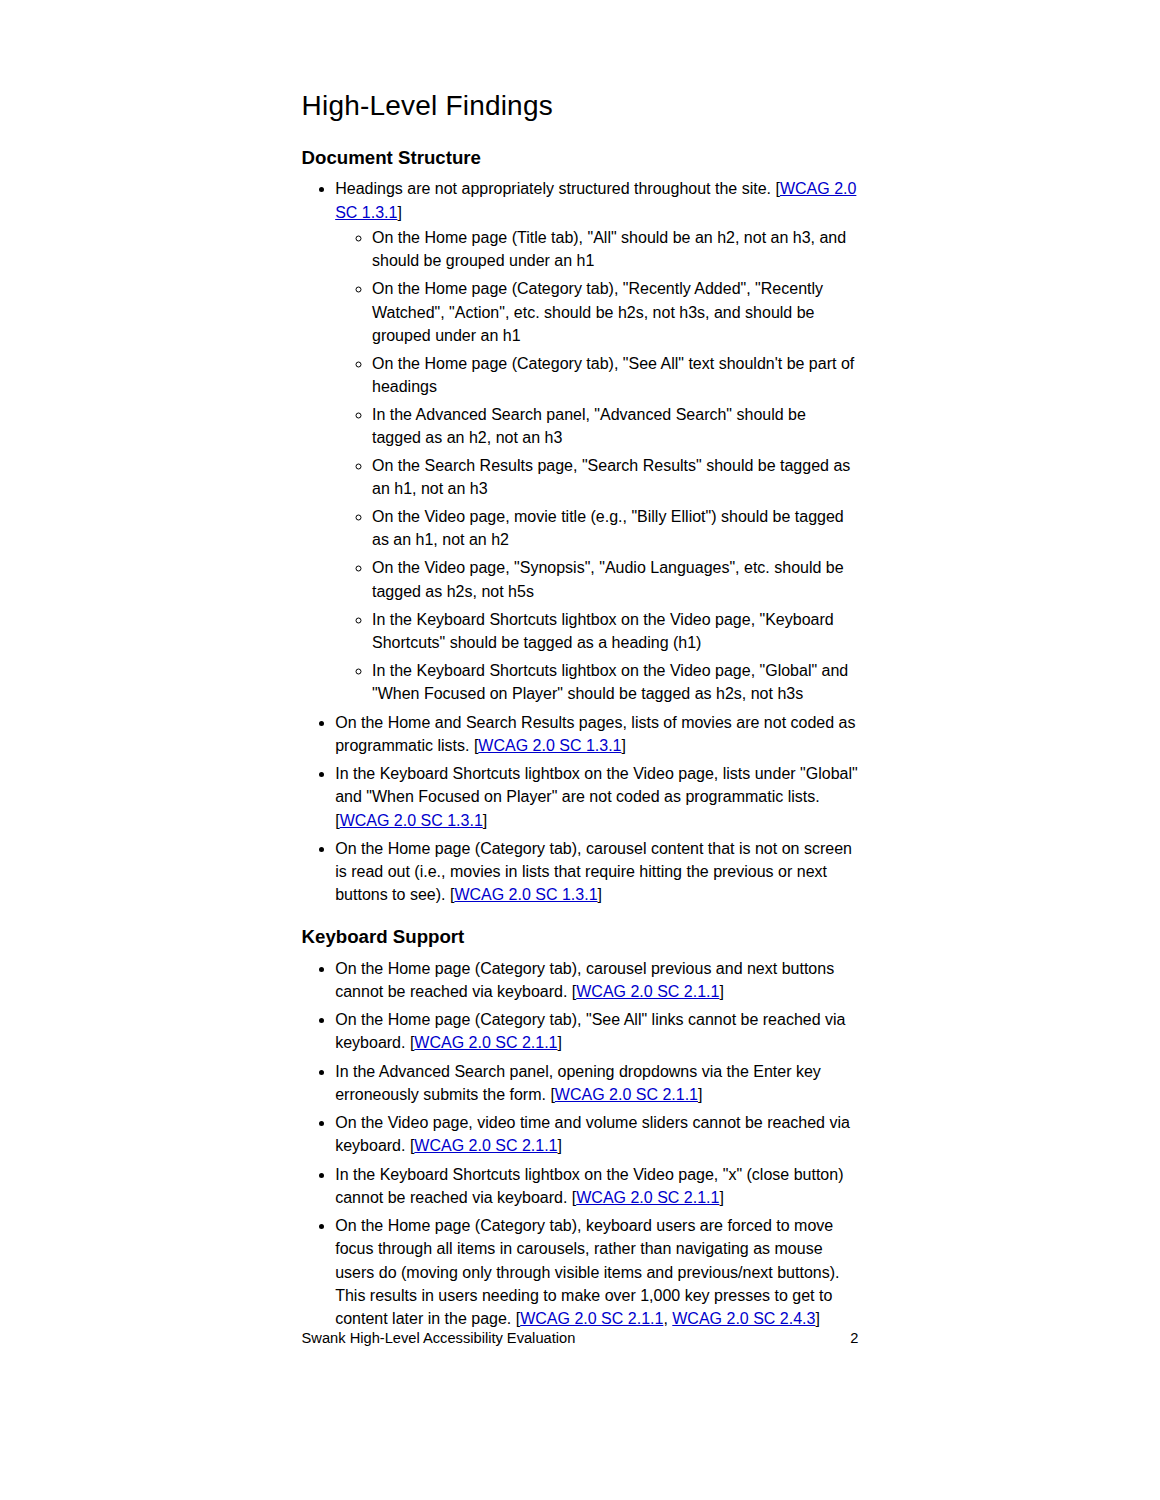High-Level Findings
Document Structure
Headings are not appropriately structured throughout the site. [WCAG 2.0 SC 1.3.1]
On the Home page (Title tab), "All" should be an h2, not an h3, and should be grouped under an h1
On the Home page (Category tab), "Recently Added", "Recently Watched", "Action", etc. should be h2s, not h3s, and should be grouped under an h1
On the Home page (Category tab), "See All" text shouldn't be part of headings
In the Advanced Search panel, "Advanced Search" should be tagged as an h2, not an h3
On the Search Results page, "Search Results" should be tagged as an h1, not an h3
On the Video page, movie title (e.g., "Billy Elliot") should be tagged as an h1, not an h2
On the Video page, "Synopsis", "Audio Languages", etc. should be tagged as h2s, not h5s
In the Keyboard Shortcuts lightbox on the Video page, "Keyboard Shortcuts" should be tagged as a heading (h1)
In the Keyboard Shortcuts lightbox on the Video page, "Global" and "When Focused on Player" should be tagged as h2s, not h3s
On the Home and Search Results pages, lists of movies are not coded as programmatic lists. [WCAG 2.0 SC 1.3.1]
In the Keyboard Shortcuts lightbox on the Video page, lists under "Global" and "When Focused on Player" are not coded as programmatic lists. [WCAG 2.0 SC 1.3.1]
On the Home page (Category tab), carousel content that is not on screen is read out (i.e., movies in lists that require hitting the previous or next buttons to see). [WCAG 2.0 SC 1.3.1]
Keyboard Support
On the Home page (Category tab), carousel previous and next buttons cannot be reached via keyboard. [WCAG 2.0 SC 2.1.1]
On the Home page (Category tab), "See All" links cannot be reached via keyboard. [WCAG 2.0 SC 2.1.1]
In the Advanced Search panel, opening dropdowns via the Enter key erroneously submits the form. [WCAG 2.0 SC 2.1.1]
On the Video page, video time and volume sliders cannot be reached via keyboard. [WCAG 2.0 SC 2.1.1]
In the Keyboard Shortcuts lightbox on the Video page, "x" (close button) cannot be reached via keyboard. [WCAG 2.0 SC 2.1.1]
On the Home page (Category tab), keyboard users are forced to move focus through all items in carousels, rather than navigating as mouse users do (moving only through visible items and previous/next buttons). This results in users needing to make over 1,000 key presses to get to content later in the page. [WCAG 2.0 SC 2.1.1, WCAG 2.0 SC 2.4.3]
Swank High-Level Accessibility Evaluation 2